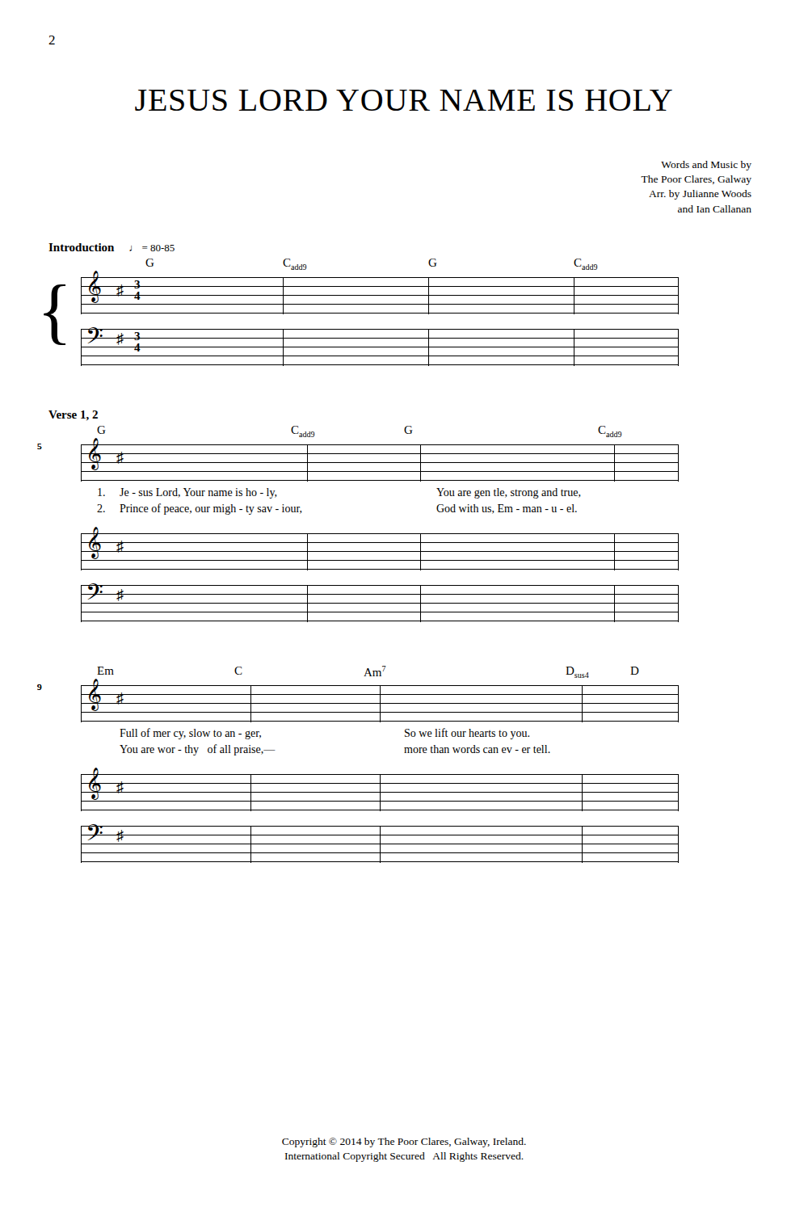2
JESUS LORD YOUR NAME IS HOLY
Words and Music by
The Poor Clares, Galway
Arr. by Julianne Woods
and Ian Callanan
Introduction ♩ = 80-85
G Cadd9 G Cadd9
{
𝄞
♯
3
4
𝄢
♯
3
4
Verse 1, 2
G Cadd9 G Cadd9
5
𝄞
♯
1. Je - sus Lord, Your name is ho - ly, You are gen tle, strong and true,
2. Prince of peace, our migh - ty sav - iour, God with us, Em - man - u - el.
5
𝄞
♯
5
𝄢
♯
Em C Am7 Dsus4 D
9
𝄞
♯
Full of mer cy, slow to an - ger, So we lift our hearts to you.
You are wor - thy of all praise,— more than words can ev - er tell.
9
𝄞
♯
9
𝄢
♯
Copyright © 2014 by The Poor Clares, Galway, Ireland.
International Copyright Secured All Rights Reserved.